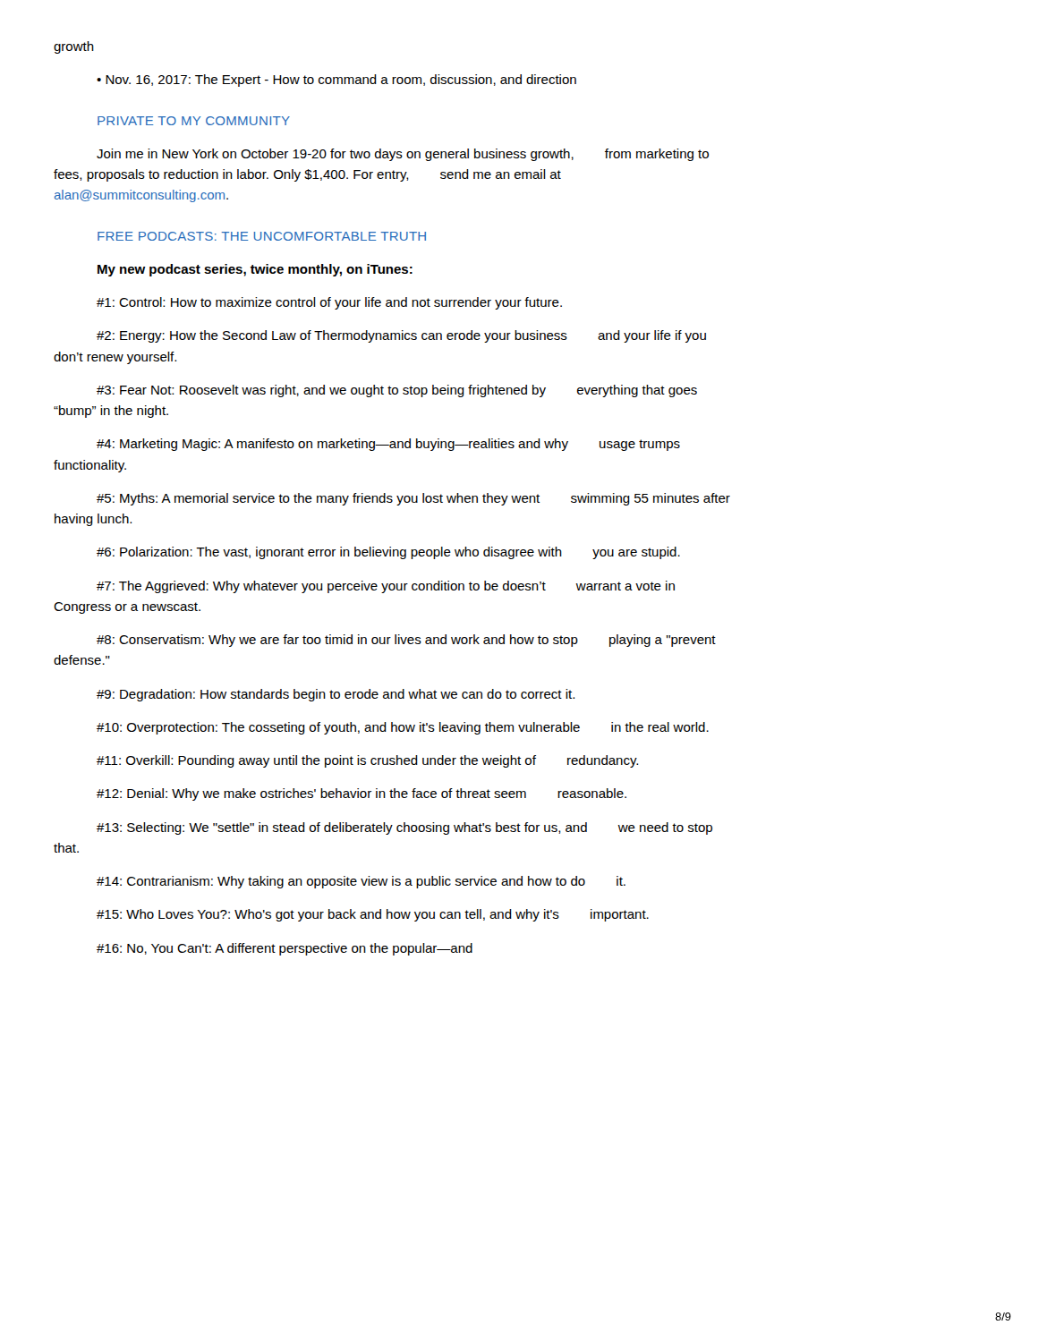growth
• Nov. 16, 2017: The Expert - How to command a room, discussion, and direction
PRIVATE TO MY COMMUNITY
Join me in New York on October 19-20 for two days on general business growth, from marketing to fees, proposals to reduction in labor. Only $1,400. For entry, send me an email at alan@summitconsulting.com.
FREE PODCASTS: THE UNCOMFORTABLE TRUTH
My new podcast series, twice monthly, on iTunes:
#1: Control: How to maximize control of your life and not surrender your future.
#2: Energy: How the Second Law of Thermodynamics can erode your business and your life if you don’t renew yourself.
#3: Fear Not: Roosevelt was right, and we ought to stop being frightened by everything that goes “bump” in the night.
#4: Marketing Magic: A manifesto on marketing—and buying—realities and why usage trumps functionality.
#5: Myths: A memorial service to the many friends you lost when they went swimming 55 minutes after having lunch.
#6: Polarization: The vast, ignorant error in believing people who disagree with you are stupid.
#7: The Aggrieved: Why whatever you perceive your condition to be doesn’t warrant a vote in Congress or a newscast.
#8: Conservatism: Why we are far too timid in our lives and work and how to stop playing a "prevent defense."
#9: Degradation: How standards begin to erode and what we can do to correct it.
#10: Overprotection: The cosseting of youth, and how it's leaving them vulnerable in the real world.
#11: Overkill: Pounding away until the point is crushed under the weight of redundancy.
#12: Denial: Why we make ostriches' behavior in the face of threat seem reasonable.
#13: Selecting: We "settle" in stead of deliberately choosing what's best for us, and we need to stop that.
#14: Contrarianism: Why taking an opposite view is a public service and how to do it.
#15: Who Loves You?: Who's got your back and how you can tell, and why it's important.
#16: No, You Can't: A different perspective on the popular—and
8/9